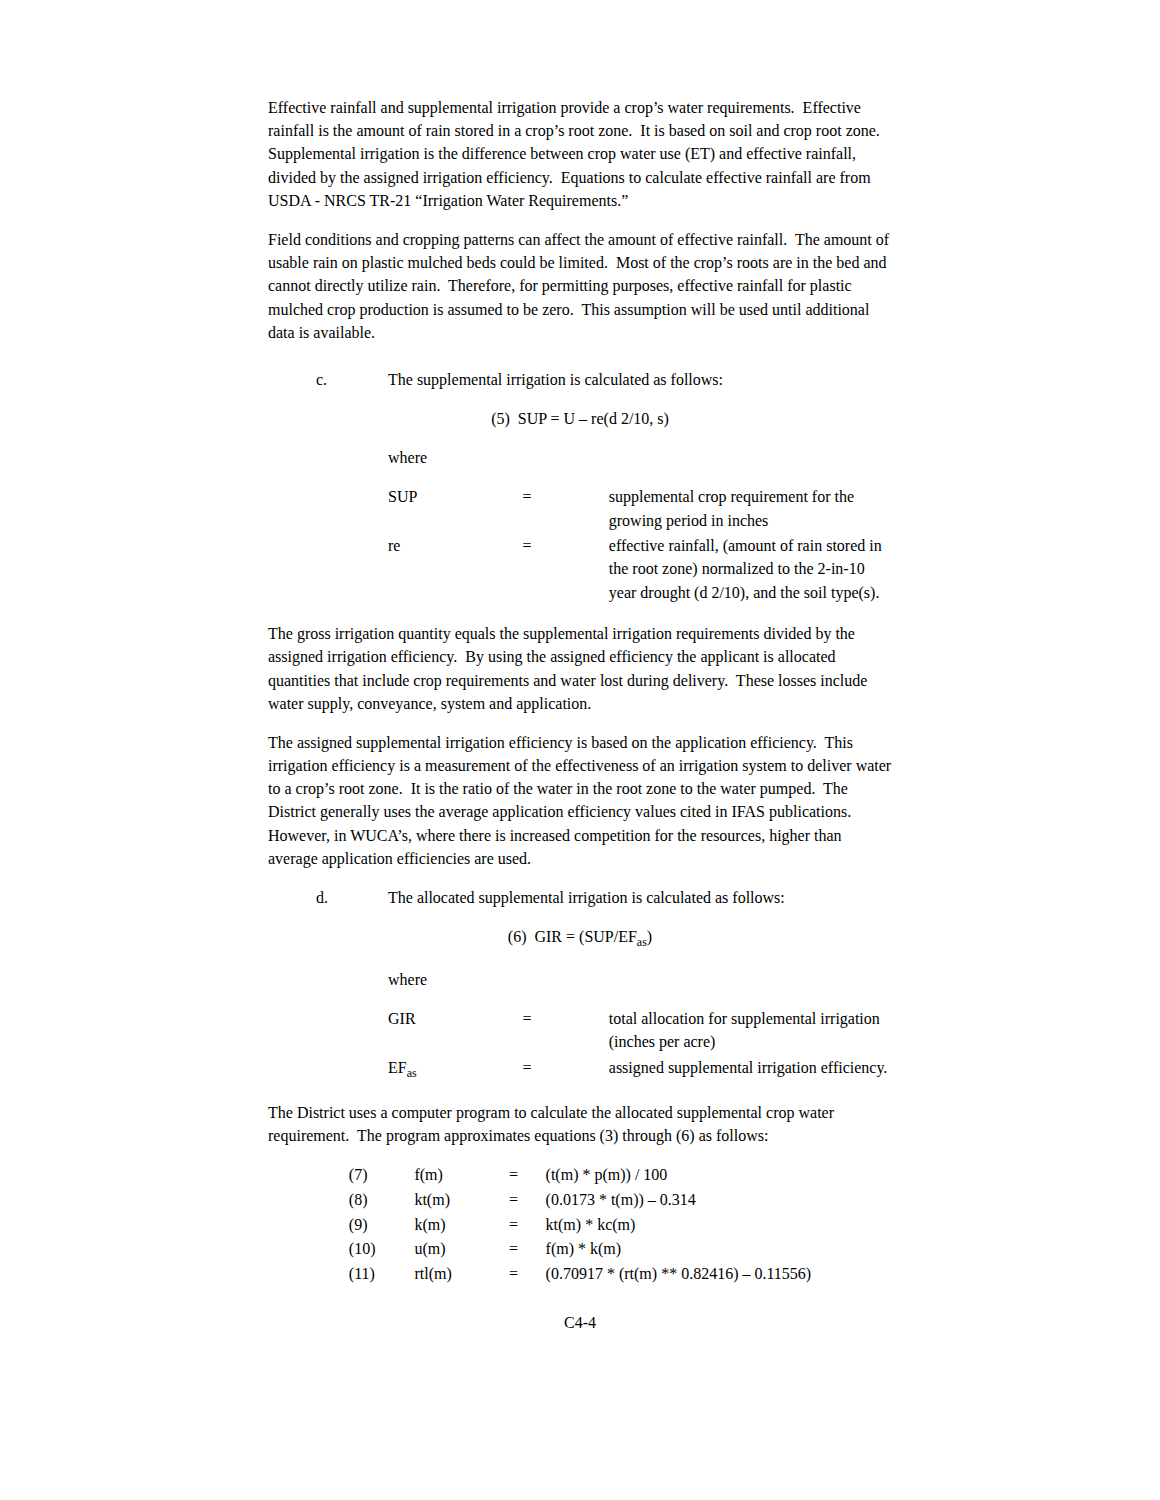Effective rainfall and supplemental irrigation provide a crop’s water requirements. Effective rainfall is the amount of rain stored in a crop’s root zone. It is based on soil and crop root zone. Supplemental irrigation is the difference between crop water use (ET) and effective rainfall, divided by the assigned irrigation efficiency. Equations to calculate effective rainfall are from USDA - NRCS TR-21 “Irrigation Water Requirements.”
Field conditions and cropping patterns can affect the amount of effective rainfall. The amount of usable rain on plastic mulched beds could be limited. Most of the crop’s roots are in the bed and cannot directly utilize rain. Therefore, for permitting purposes, effective rainfall for plastic mulched crop production is assumed to be zero. This assumption will be used until additional data is available.
c. The supplemental irrigation is calculated as follows:
(5) SUP = U – re(d 2/10, s)
where
| SUP | = | supplemental crop requirement for the growing period in inches |
| re | = | effective rainfall, (amount of rain stored in the root zone) normalized to the 2-in-10 year drought (d 2/10), and the soil type(s). |
The gross irrigation quantity equals the supplemental irrigation requirements divided by the assigned irrigation efficiency. By using the assigned efficiency the applicant is allocated quantities that include crop requirements and water lost during delivery. These losses include water supply, conveyance, system and application.
The assigned supplemental irrigation efficiency is based on the application efficiency. This irrigation efficiency is a measurement of the effectiveness of an irrigation system to deliver water to a crop’s root zone. It is the ratio of the water in the root zone to the water pumped. The District generally uses the average application efficiency values cited in IFAS publications. However, in WUCA’s, where there is increased competition for the resources, higher than average application efficiencies are used.
d. The allocated supplemental irrigation is calculated as follows:
(6) GIR = (SUP/EFas)
where
| GIR | = | total allocation for supplemental irrigation (inches per acre) |
| EF as | = | assigned supplemental irrigation efficiency. |
The District uses a computer program to calculate the allocated supplemental crop water requirement. The program approximates equations (3) through (6) as follows:
| (7) | f(m) | = | (t(m) * p(m)) / 100 |
| (8) | kt(m) | = | (0.0173 * t(m)) – 0.314 |
| (9) | k(m) | = | kt(m) * kc(m) |
| (10) | u(m) | = | f(m) * k(m) |
| (11) | rtl(m) | = | (0.70917 * (rt(m) ** 0.82416) – 0.11556) |
C4-4